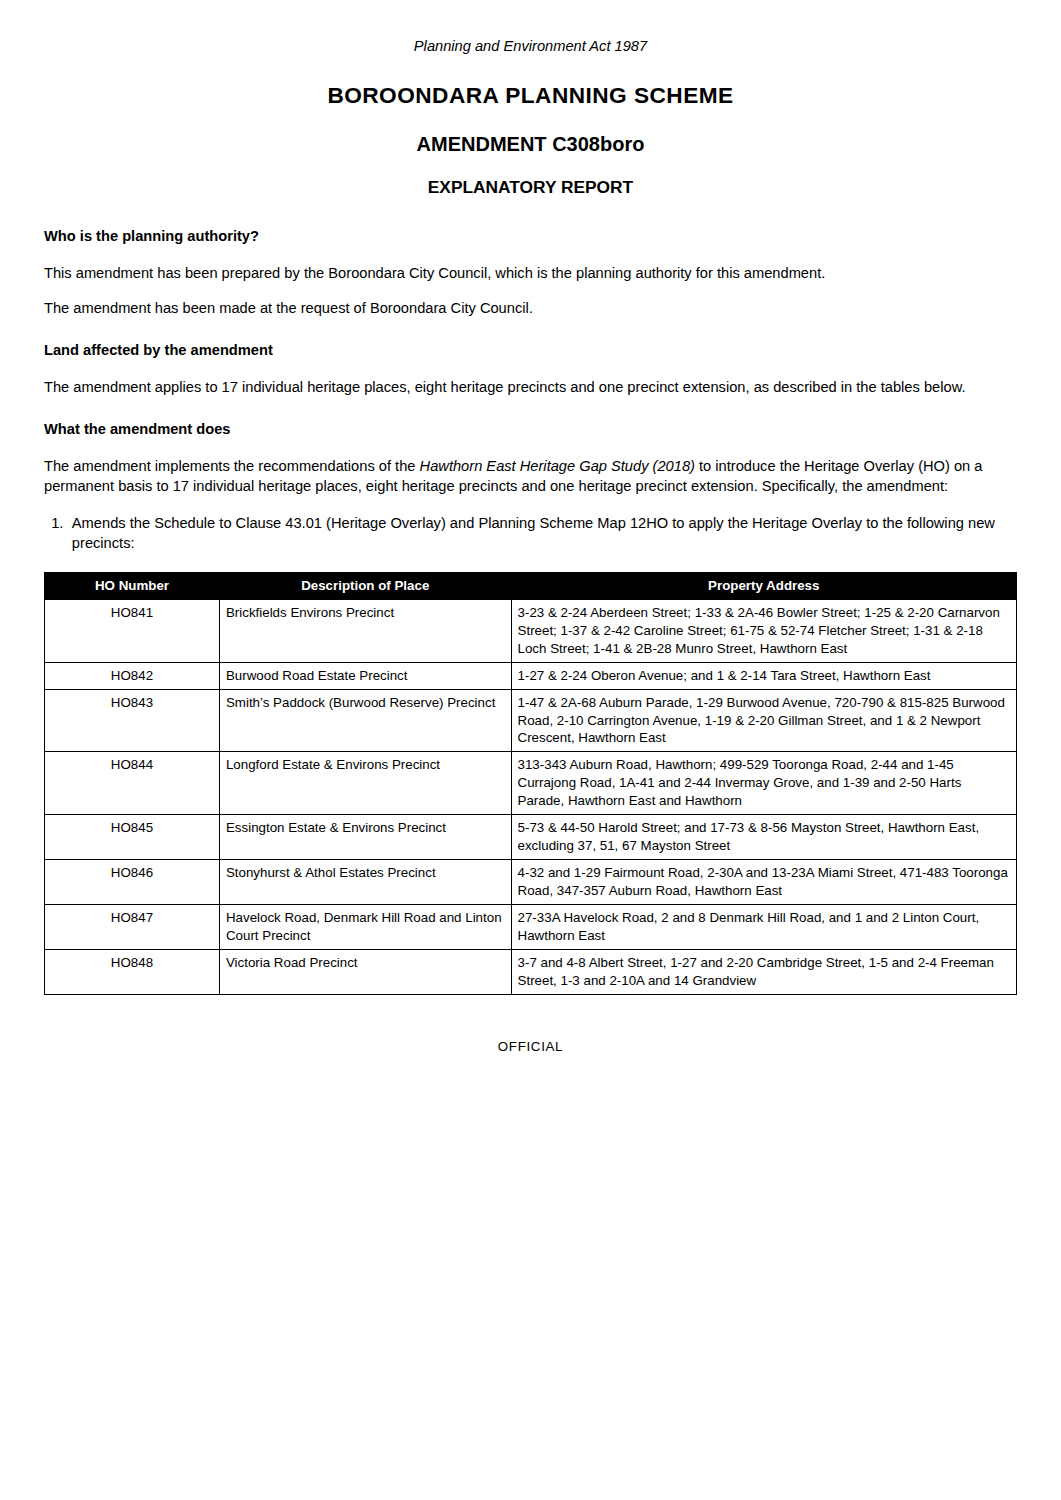Planning and Environment Act 1987
BOROONDARA PLANNING SCHEME
AMENDMENT C308boro
EXPLANATORY REPORT
Who is the planning authority?
This amendment has been prepared by the Boroondara City Council, which is the planning authority for this amendment.
The amendment has been made at the request of Boroondara City Council.
Land affected by the amendment
The amendment applies to 17 individual heritage places, eight heritage precincts and one precinct extension, as described in the tables below.
What the amendment does
The amendment implements the recommendations of the Hawthorn East Heritage Gap Study (2018) to introduce the Heritage Overlay (HO) on a permanent basis to 17 individual heritage places, eight heritage precincts and one heritage precinct extension. Specifically, the amendment:
Amends the Schedule to Clause 43.01 (Heritage Overlay) and Planning Scheme Map 12HO to apply the Heritage Overlay to the following new precincts:
| HO Number | Description of Place | Property Address |
| --- | --- | --- |
| HO841 | Brickfields Environs Precinct | 3-23 & 2-24 Aberdeen Street; 1-33 & 2A-46 Bowler Street; 1-25 & 2-20 Carnarvon Street; 1-37 & 2-42 Caroline Street; 61-75 & 52-74 Fletcher Street; 1-31 & 2-18 Loch Street; 1-41 & 2B-28 Munro Street, Hawthorn East |
| HO842 | Burwood Road Estate Precinct | 1-27 & 2-24 Oberon Avenue; and 1 & 2-14 Tara Street, Hawthorn East |
| HO843 | Smith’s Paddock (Burwood Reserve) Precinct | 1-47 & 2A-68 Auburn Parade, 1-29 Burwood Avenue, 720-790 & 815-825 Burwood Road, 2-10 Carrington Avenue, 1-19 & 2-20 Gillman Street, and 1 & 2 Newport Crescent, Hawthorn East |
| HO844 | Longford Estate & Environs Precinct | 313-343 Auburn Road, Hawthorn; 499-529 Tooronga Road, 2-44 and 1-45 Currajong Road, 1A-41 and 2-44 Invermay Grove, and 1-39 and 2-50 Harts Parade, Hawthorn East and Hawthorn |
| HO845 | Essington Estate & Environs Precinct | 5-73 & 44-50 Harold Street; and 17-73 & 8-56 Mayston Street, Hawthorn East, excluding 37, 51, 67 Mayston Street |
| HO846 | Stonyhurst & Athol Estates Precinct | 4-32 and 1-29 Fairmount Road, 2-30A and 13-23A Miami Street, 471-483 Tooronga Road, 347-357 Auburn Road, Hawthorn East |
| HO847 | Havelock Road, Denmark Hill Road and Linton Court Precinct | 27-33A Havelock Road, 2 and 8 Denmark Hill Road, and 1 and 2 Linton Court, Hawthorn East |
| HO848 | Victoria Road Precinct | 3-7 and 4-8 Albert Street, 1-27 and 2-20 Cambridge Street, 1-5 and 2-4 Freeman Street, 1-3 and 2-10A and 14 Grandview |
OFFICIAL